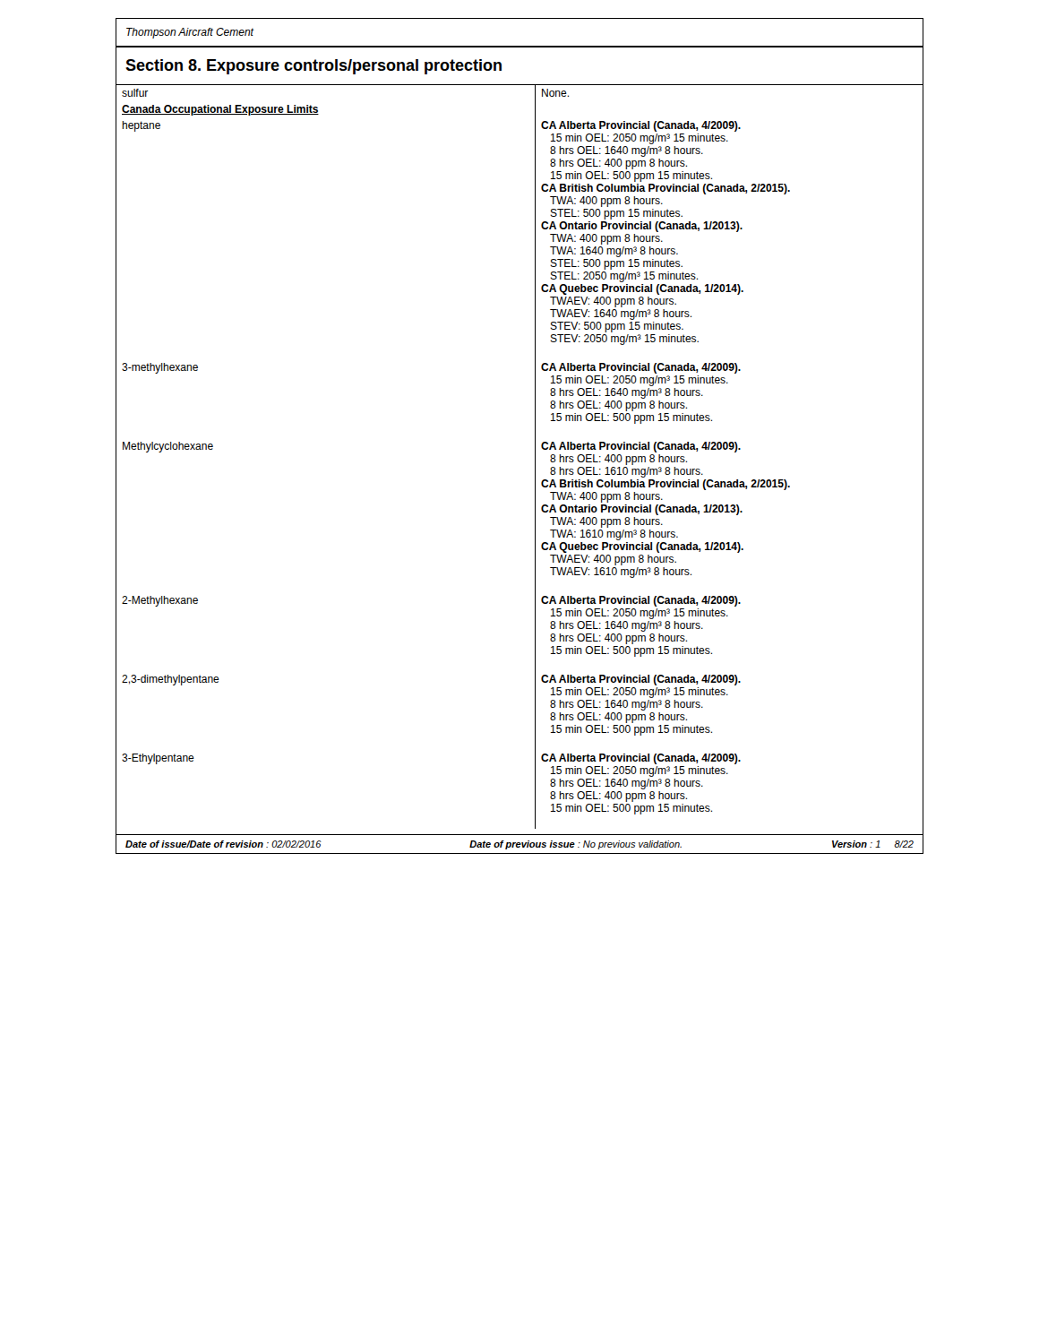Thompson Aircraft Cement
Section 8. Exposure controls/personal protection
| sulfur | None. |
| Canada Occupational Exposure Limits | |
| heptane | CA Alberta Provincial (Canada, 4/2009). 15 min OEL: 2050 mg/m³ 15 minutes. 8 hrs OEL: 1640 mg/m³ 8 hours. 8 hrs OEL: 400 ppm 8 hours. 15 min OEL: 500 ppm 15 minutes. CA British Columbia Provincial (Canada, 2/2015). TWA: 400 ppm 8 hours. STEL: 500 ppm 15 minutes. CA Ontario Provincial (Canada, 1/2013). TWA: 400 ppm 8 hours. TWA: 1640 mg/m³ 8 hours. STEL: 500 ppm 15 minutes. STEL: 2050 mg/m³ 15 minutes. CA Quebec Provincial (Canada, 1/2014). TWAEV: 400 ppm 8 hours. TWAEV: 1640 mg/m³ 8 hours. STEV: 500 ppm 15 minutes. STEV: 2050 mg/m³ 15 minutes. |
| 3-methylhexane | CA Alberta Provincial (Canada, 4/2009). 15 min OEL: 2050 mg/m³ 15 minutes. 8 hrs OEL: 1640 mg/m³ 8 hours. 8 hrs OEL: 400 ppm 8 hours. 15 min OEL: 500 ppm 15 minutes. |
| Methylcyclohexane | CA Alberta Provincial (Canada, 4/2009). 8 hrs OEL: 400 ppm 8 hours. 8 hrs OEL: 1610 mg/m³ 8 hours. CA British Columbia Provincial (Canada, 2/2015). TWA: 400 ppm 8 hours. CA Ontario Provincial (Canada, 1/2013). TWA: 400 ppm 8 hours. TWA: 1610 mg/m³ 8 hours. CA Quebec Provincial (Canada, 1/2014). TWAEV: 400 ppm 8 hours. TWAEV: 1610 mg/m³ 8 hours. |
| 2-Methylhexane | CA Alberta Provincial (Canada, 4/2009). 15 min OEL: 2050 mg/m³ 15 minutes. 8 hrs OEL: 1640 mg/m³ 8 hours. 8 hrs OEL: 400 ppm 8 hours. 15 min OEL: 500 ppm 15 minutes. |
| 2,3-dimethylpentane | CA Alberta Provincial (Canada, 4/2009). 15 min OEL: 2050 mg/m³ 15 minutes. 8 hrs OEL: 1640 mg/m³ 8 hours. 8 hrs OEL: 400 ppm 8 hours. 15 min OEL: 500 ppm 15 minutes. |
| 3-Ethylpentane | CA Alberta Provincial (Canada, 4/2009). 15 min OEL: 2050 mg/m³ 15 minutes. 8 hrs OEL: 1640 mg/m³ 8 hours. 8 hrs OEL: 400 ppm 8 hours. 15 min OEL: 500 ppm 15 minutes. |
Date of issue/Date of revision : 02/02/2016
Date of previous issue : No previous validation.
Version : 1 8/22